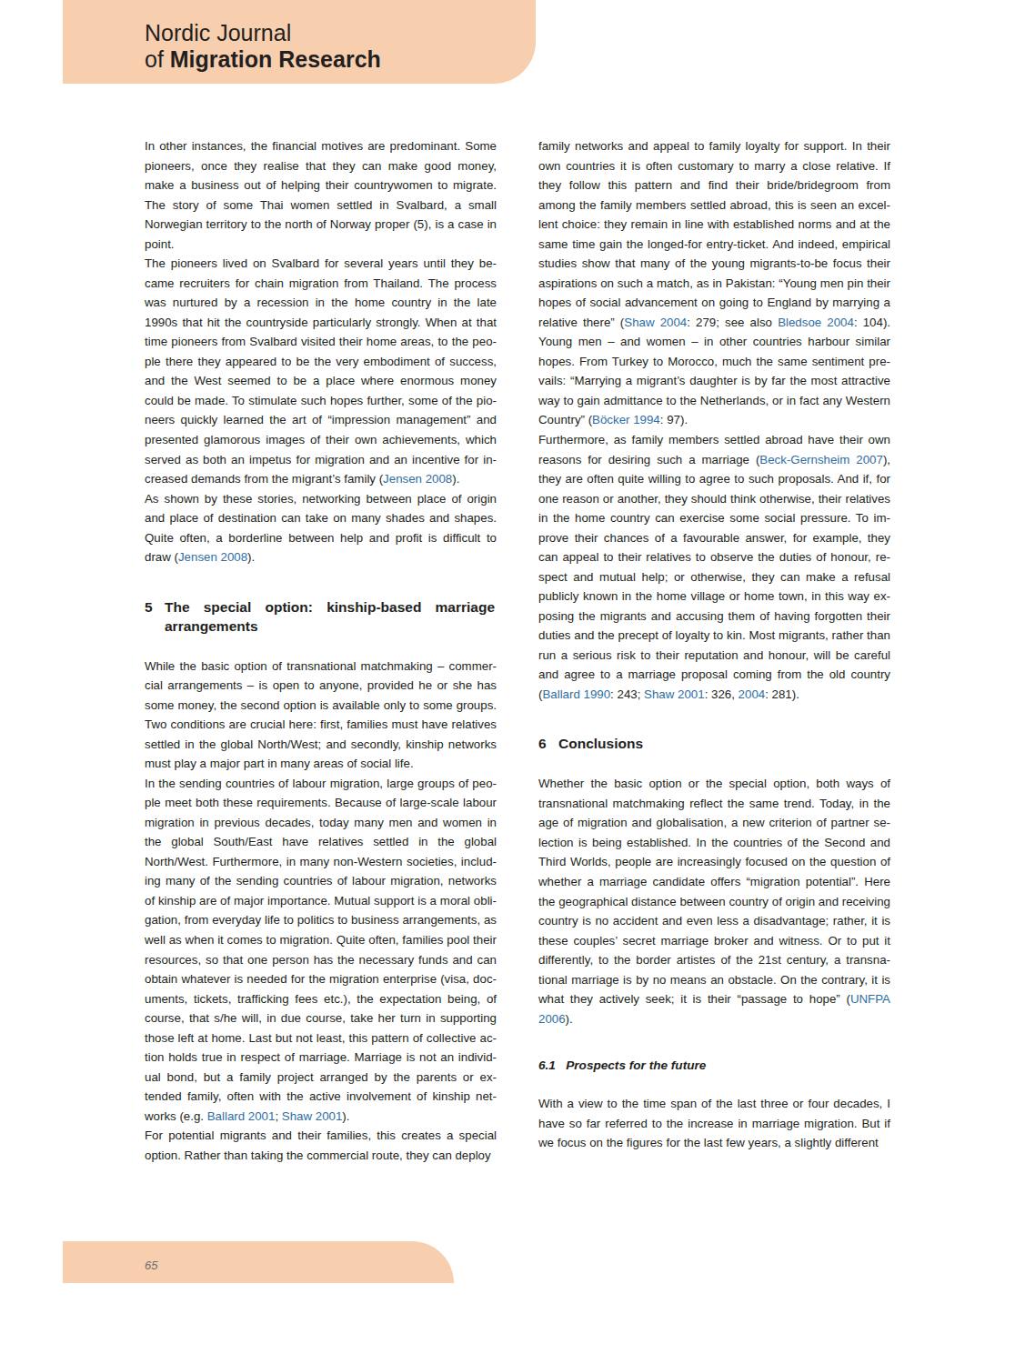Nordic Journal
of Migration Research
In other instances, the financial motives are predominant. Some pioneers, once they realise that they can make good money, make a business out of helping their countrywomen to migrate. The story of some Thai women settled in Svalbard, a small Norwegian territory to the north of Norway proper (5), is a case in point.
The pioneers lived on Svalbard for several years until they became recruiters for chain migration from Thailand. The process was nurtured by a recession in the home country in the late 1990s that hit the countryside particularly strongly. When at that time pioneers from Svalbard visited their home areas, to the people there they appeared to be the very embodiment of success, and the West seemed to be a place where enormous money could be made. To stimulate such hopes further, some of the pioneers quickly learned the art of “impression management” and presented glamorous images of their own achievements, which served as both an impetus for migration and an incentive for increased demands from the migrant’s family (Jensen 2008).
As shown by these stories, networking between place of origin and place of destination can take on many shades and shapes. Quite often, a borderline between help and profit is difficult to draw (Jensen 2008).
5 The special option: kinship-based marriage arrangements
While the basic option of transnational matchmaking – commercial arrangements – is open to anyone, provided he or she has some money, the second option is available only to some groups. Two conditions are crucial here: first, families must have relatives settled in the global North/West; and secondly, kinship networks must play a major part in many areas of social life.
In the sending countries of labour migration, large groups of people meet both these requirements. Because of large-scale labour migration in previous decades, today many men and women in the global South/East have relatives settled in the global North/West. Furthermore, in many non-Western societies, including many of the sending countries of labour migration, networks of kinship are of major importance. Mutual support is a moral obligation, from everyday life to politics to business arrangements, as well as when it comes to migration. Quite often, families pool their resources, so that one person has the necessary funds and can obtain whatever is needed for the migration enterprise (visa, documents, tickets, trafficking fees etc.), the expectation being, of course, that s/he will, in due course, take her turn in supporting those left at home. Last but not least, this pattern of collective action holds true in respect of marriage. Marriage is not an individual bond, but a family project arranged by the parents or extended family, often with the active involvement of kinship networks (e.g. Ballard 2001; Shaw 2001).
For potential migrants and their families, this creates a special option. Rather than taking the commercial route, they can deploy
family networks and appeal to family loyalty for support. In their own countries it is often customary to marry a close relative. If they follow this pattern and find their bride/bridegroom from among the family members settled abroad, this is seen an excellent choice: they remain in line with established norms and at the same time gain the longed-for entry-ticket. And indeed, empirical studies show that many of the young migrants-to-be focus their aspirations on such a match, as in Pakistan: “Young men pin their hopes of social advancement on going to England by marrying a relative there” (Shaw 2004: 279; see also Bledsoe 2004: 104). Young men – and women – in other countries harbour similar hopes. From Turkey to Morocco, much the same sentiment prevails: “Marrying a migrant’s daughter is by far the most attractive way to gain admittance to the Netherlands, or in fact any Western Country” (Böcker 1994: 97).
Furthermore, as family members settled abroad have their own reasons for desiring such a marriage (Beck-Gernsheim 2007), they are often quite willing to agree to such proposals. And if, for one reason or another, they should think otherwise, their relatives in the home country can exercise some social pressure. To improve their chances of a favourable answer, for example, they can appeal to their relatives to observe the duties of honour, respect and mutual help; or otherwise, they can make a refusal publicly known in the home village or home town, in this way exposing the migrants and accusing them of having forgotten their duties and the precept of loyalty to kin. Most migrants, rather than run a serious risk to their reputation and honour, will be careful and agree to a marriage proposal coming from the old country (Ballard 1990: 243; Shaw 2001: 326, 2004: 281).
6 Conclusions
Whether the basic option or the special option, both ways of transnational matchmaking reflect the same trend. Today, in the age of migration and globalisation, a new criterion of partner selection is being established. In the countries of the Second and Third Worlds, people are increasingly focused on the question of whether a marriage candidate offers “migration potential”. Here the geographical distance between country of origin and receiving country is no accident and even less a disadvantage; rather, it is these couples’ secret marriage broker and witness. Or to put it differently, to the border artistes of the 21st century, a transnational marriage is by no means an obstacle. On the contrary, it is what they actively seek; it is their “passage to hope” (UNFPA 2006).
6.1 Prospects for the future
With a view to the time span of the last three or four decades, I have so far referred to the increase in marriage migration. But if we focus on the figures for the last few years, a slightly different
65